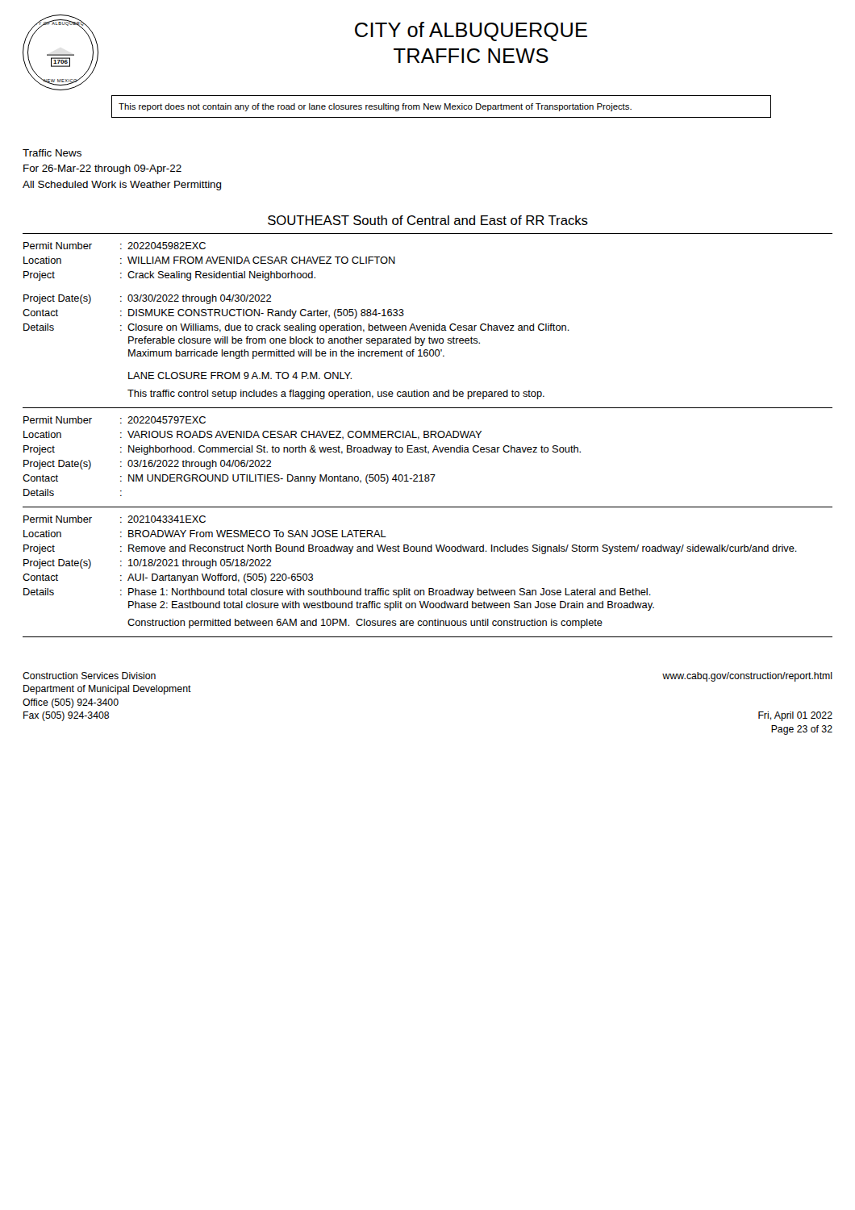CITY OF ALBUQUERQUE
1706
NEW MEXICO
CITY of ALBUQUERQUE
TRAFFIC NEWS
This report does not contain any of the road or lane closures resulting from New Mexico Department of Transportation Projects.
Traffic News
For 26-Mar-22 through 09-Apr-22
All Scheduled Work is Weather Permitting
SOUTHEAST South of Central and East of RR Tracks
| Permit Number | : | 2022045982EXC |
| Location | : | WILLIAM FROM AVENIDA CESAR CHAVEZ TO CLIFTON |
| Project | : | Crack Sealing Residential Neighborhood. |
| Project Date(s) | : | 03/30/2022 through 04/30/2022 |
| Contact | : | DISMUKE CONSTRUCTION- Randy Carter, (505) 884-1633 |
| Details | : | Closure on Williams, due to crack sealing operation, between Avenida Cesar Chavez and Clifton. Preferable closure will be from one block to another separated by two streets. Maximum barricade length permitted will be in the increment of 1600'. LANE CLOSURE FROM 9 A.M. TO 4 P.M. ONLY. This traffic control setup includes a flagging operation, use caution and be prepared to stop. |
| Permit Number | : | 2022045797EXC |
| Location | : | VARIOUS ROADS AVENIDA CESAR CHAVEZ, COMMERCIAL, BROADWAY |
| Project | : | Neighborhood. Commercial St. to north & west, Broadway to East, Avendia Cesar Chavez to South. |
| Project Date(s) | : | 03/16/2022 through 04/06/2022 |
| Contact | : | NM UNDERGROUND UTILITIES- Danny Montano, (505) 401-2187 |
| Details | : | |
| Permit Number | : | 2021043341EXC |
| Location | : | BROADWAY From WESMECO To SAN JOSE LATERAL |
| Project | : | Remove and Reconstruct North Bound Broadway and West Bound Woodward. Includes Signals/ Storm System/ roadway/ sidewalk/curb/and drive. |
| Project Date(s) | : | 10/18/2021 through 05/18/2022 |
| Contact | : | AUI- Dartanyan Wofford, (505) 220-6503 |
| Details | : | Phase 1: Northbound total closure with southbound traffic split on Broadway between San Jose Lateral and Bethel. Phase 2: Eastbound total closure with westbound traffic split on Woodward between San Jose Drain and Broadway. Construction permitted between 6AM and 10PM. Closures are continuous until construction is complete |
Construction Services Division
Department of Municipal Development
Office (505) 924-3400
Fax (505) 924-3408
www.cabq.gov/construction/report.html
Fri, April 01 2022
Page 23 of 32